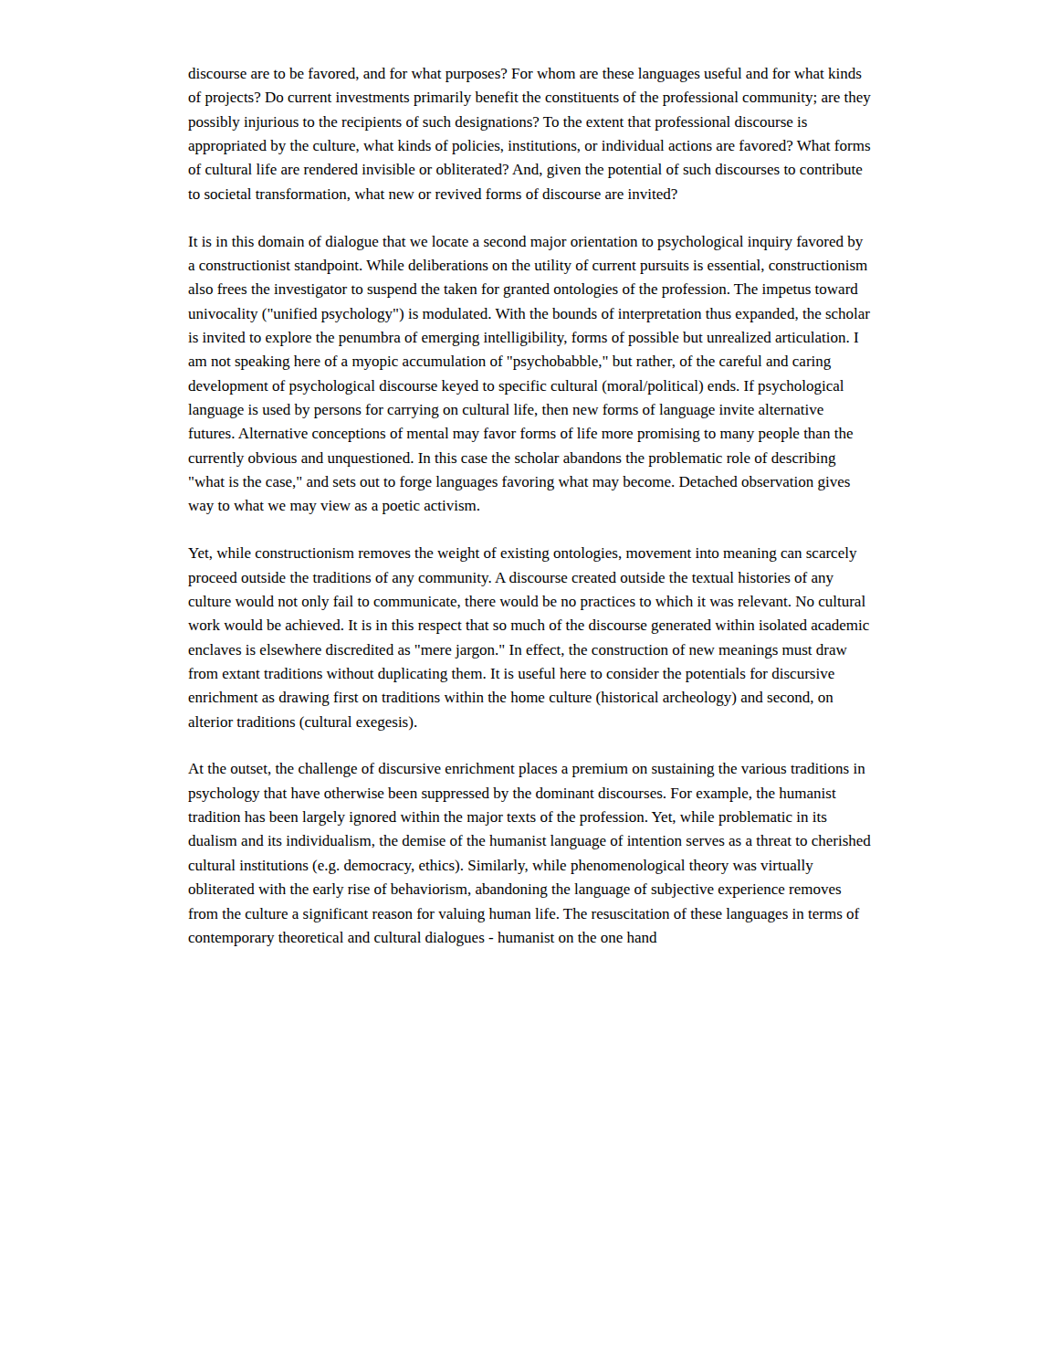discourse are to be favored, and for what purposes? For whom are these languages useful and for what kinds of projects? Do current investments primarily benefit the constituents of the professional community; are they possibly injurious to the recipients of such designations? To the extent that professional discourse is appropriated by the culture, what kinds of policies, institutions, or individual actions are favored? What forms of cultural life are rendered invisible or obliterated? And, given the potential of such discourses to contribute to societal transformation, what new or revived forms of discourse are invited?
It is in this domain of dialogue that we locate a second major orientation to psychological inquiry favored by a constructionist standpoint. While deliberations on the utility of current pursuits is essential, constructionism also frees the investigator to suspend the taken for granted ontologies of the profession. The impetus toward univocality ("unified psychology") is modulated. With the bounds of interpretation thus expanded, the scholar is invited to explore the penumbra of emerging intelligibility, forms of possible but unrealized articulation. I am not speaking here of a myopic accumulation of "psychobabble," but rather, of the careful and caring development of psychological discourse keyed to specific cultural (moral/political) ends. If psychological language is used by persons for carrying on cultural life, then new forms of language invite alternative futures. Alternative conceptions of mental may favor forms of life more promising to many people than the currently obvious and unquestioned. In this case the scholar abandons the problematic role of describing "what is the case," and sets out to forge languages favoring what may become. Detached observation gives way to what we may view as a poetic activism.
Yet, while constructionism removes the weight of existing ontologies, movement into meaning can scarcely proceed outside the traditions of any community. A discourse created outside the textual histories of any culture would not only fail to communicate, there would be no practices to which it was relevant. No cultural work would be achieved. It is in this respect that so much of the discourse generated within isolated academic enclaves is elsewhere discredited as "mere jargon." In effect, the construction of new meanings must draw from extant traditions without duplicating them. It is useful here to consider the potentials for discursive enrichment as drawing first on traditions within the home culture (historical archeology) and second, on alterior traditions (cultural exegesis).
At the outset, the challenge of discursive enrichment places a premium on sustaining the various traditions in psychology that have otherwise been suppressed by the dominant discourses. For example, the humanist tradition has been largely ignored within the major texts of the profession. Yet, while problematic in its dualism and its individualism, the demise of the humanist language of intention serves as a threat to cherished cultural institutions (e.g. democracy, ethics). Similarly, while phenomenological theory was virtually obliterated with the early rise of behaviorism, abandoning the language of subjective experience removes from the culture a significant reason for valuing human life. The resuscitation of these languages in terms of contemporary theoretical and cultural dialogues - humanist on the one hand